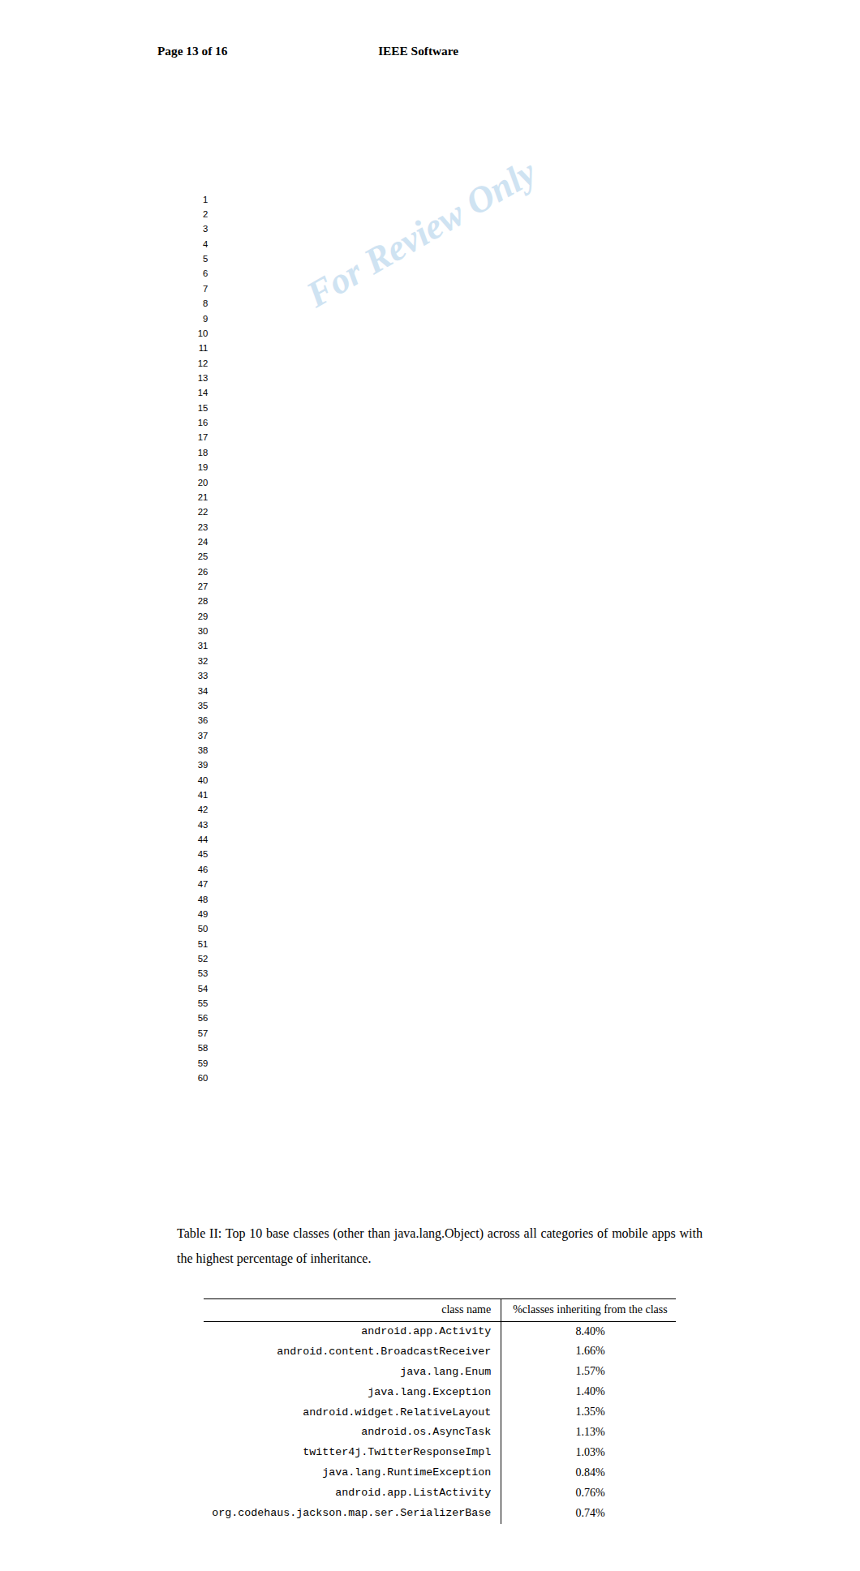Page 13 of 16
IEEE Software
1
2
3
4
5
6
7
8
9
10
11
12
13
14
15
16
17
18
19
20
21
22
23
24
25
26
27
28
29
30
31
32
33
34
35
36
37
38
39
40
41
42
43
44
45
46
47
48
49
50
51
52
53
54
55
56
57
58
59
60
For Review Only
Table II: Top 10 base classes (other than java.lang.Object) across all categories of mobile apps with the highest percentage of inheritance.
| class name | %classes inheriting from the class |
| --- | --- |
| android.app.Activity | 8.40% |
| android.content.BroadcastReceiver | 1.66% |
| java.lang.Enum | 1.57% |
| java.lang.Exception | 1.40% |
| android.widget.RelativeLayout | 1.35% |
| android.os.AsyncTask | 1.13% |
| twitter4j.TwitterResponseImpl | 1.03% |
| java.lang.RuntimeException | 0.84% |
| android.app.ListActivity | 0.76% |
| org.codehaus.jackson.map.ser.SerializerBase | 0.74% |